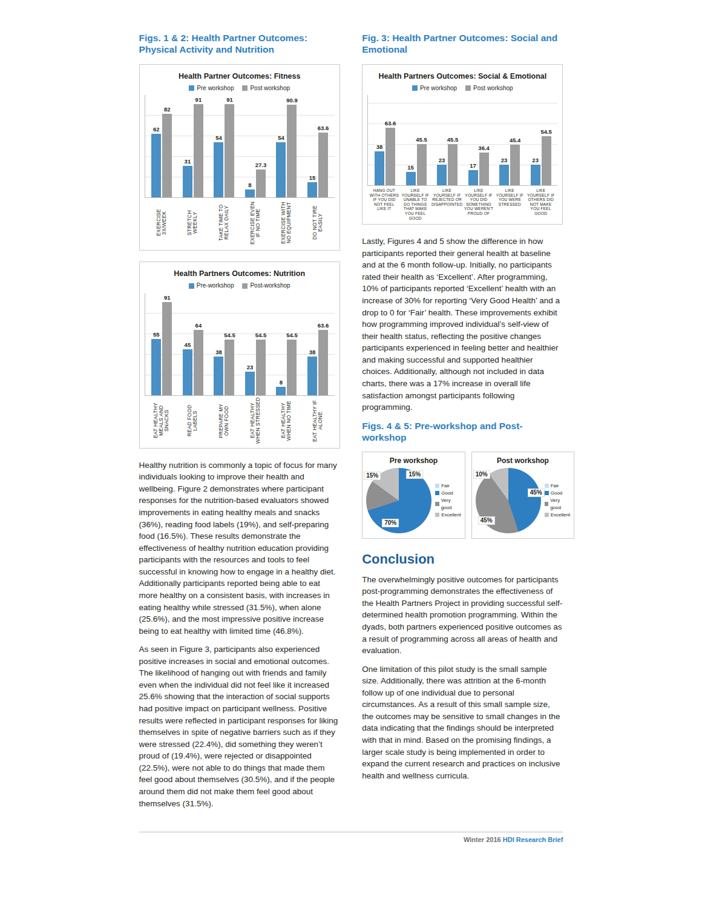Figs. 1 & 2: Health Partner Outcomes: Physical Activity and Nutrition
Health Partner Outcomes: Fitness
Pre workshop Post workshop
62
82
31
91
54
91
8
27.3
54
90.9
15
63.6
Exercise 3x/week
Stretch weekly
Take time to relax daily
Exercise even if no time
Exercise with no equipment
Do not tire easily
Health Partners Outcomes: Nutrition
Pre-workshop Post-workshop
55
91
45
64
38
54.5
23
54.5
8
54.5
38
63.6
Eat healthy meals and snacks
Read food labels
Prepare my own food
Eat healthy when stressed
Eat healthy when no time
Eat healthy if alone
Healthy nutrition is commonly a topic of focus for many individuals looking to improve their health and wellbeing. Figure 2 demonstrates where participant responses for the nutrition-based evaluators showed improvements in eating healthy meals and snacks (36%), reading food labels (19%), and self-preparing food (16.5%). These results demonstrate the effectiveness of healthy nutrition education providing participants with the resources and tools to feel successful in knowing how to engage in a healthy diet. Additionally participants reported being able to eat more healthy on a consistent basis, with increases in eating healthy while stressed (31.5%), when alone (25.6%), and the most impressive positive increase being to eat healthy with limited time (46.8%).
As seen in Figure 3, participants also experienced positive increases in social and emotional outcomes. The likelihood of hanging out with friends and family even when the individual did not feel like it increased 25.6% showing that the interaction of social supports had positive impact on participant wellness. Positive results were reflected in participant responses for liking themselves in spite of negative barriers such as if they were stressed (22.4%), did something they weren’t proud of (19.4%), were rejected or disappointed (22.5%), were not able to do things that made them feel good about themselves (30.5%), and if the people around them did not make them feel good about themselves (31.5%).
Fig. 3: Health Partner Outcomes: Social and Emotional
Health Partners Outcomes: Social & Emotional
Pre workshop Post workshop
38
63.6
15
45.5
23
45.5
17
36.4
23
45.4
23
54.5
HANG OUT WITH OTHERS IF YOU DID NOT FEEL LIKE IT
LIKE YOURSELF IF UNABLE TO DO THINGS THAT MAKE YOU FEEL GOOD
LIKE YOURSELF IF REJECTED OR DISAPPOINTED
LIKE YOURSELF IF YOU DID SOMETHING YOU WEREN'T PROUD OF
LIKE YOURSELF IF YOU WERE STRESSED
LIKE YOURSELF IF OTHERS DID NOT MAKE YOU FEEL GOOD
Lastly, Figures 4 and 5 show the difference in how participants reported their general health at baseline and at the 6 month follow-up. Initially, no participants rated their health as ‘Excellent’. After programming, 10% of participants reported ‘Excellent’ health with an increase of 30% for reporting ‘Very Good Health’ and a drop to 0 for ‘Fair’ health. These improvements exhibit how programming improved individual’s self-view of their health status, reflecting the positive changes participants experienced in feeling better and healthier and making successful and supported healthier choices. Additionally, although not included in data charts, there was a 17% increase in overall life satisfaction amongst participants following programming.
Figs. 4 & 5: Pre-workshop and Post-workshop
Pre workshop
15% 15% 70%
Fair
Good
Very good
Excellent
Post workshop
10% 45% 45%
Fair
Good
Very good
Excellent
Conclusion
The overwhelmingly positive outcomes for participants post-programming demonstrates the effectiveness of the Health Partners Project in providing successful self-determined health promotion programming. Within the dyads, both partners experienced positive outcomes as a result of programming across all areas of health and evaluation.
One limitation of this pilot study is the small sample size. Additionally, there was attrition at the 6-month follow up of one individual due to personal circumstances. As a result of this small sample size, the outcomes may be sensitive to small changes in the data indicating that the findings should be interpreted with that in mind. Based on the promising findings, a larger scale study is being implemented in order to expand the current research and practices on inclusive health and wellness curricula.
Winter 2016 HDI Research Brief